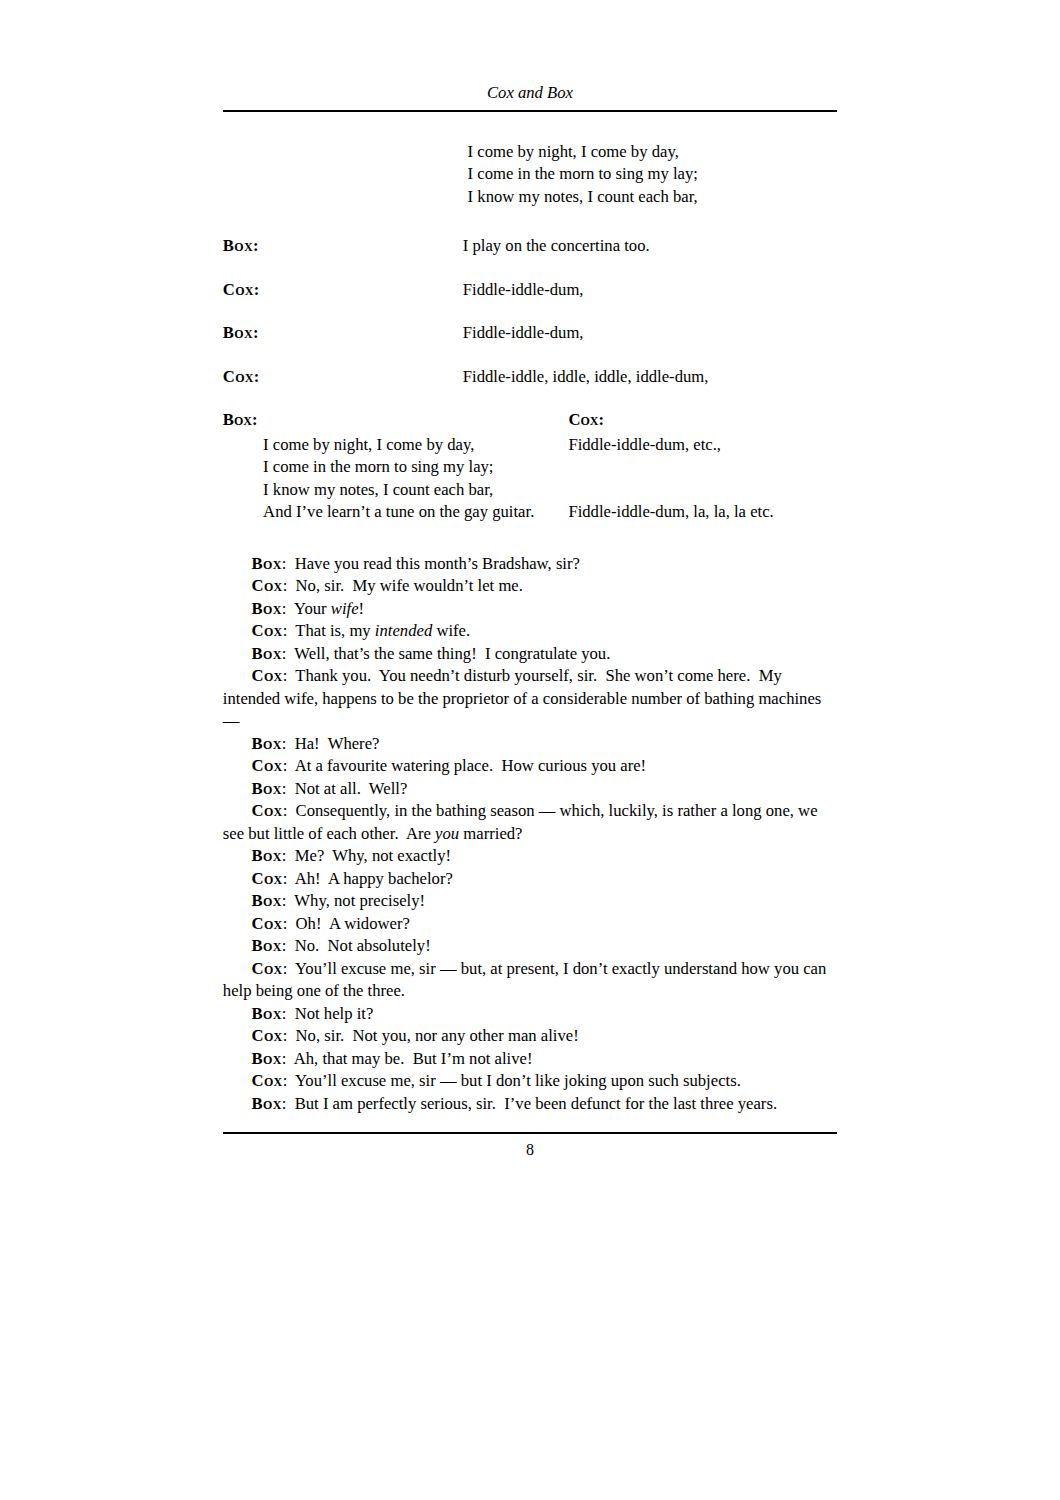Cox and Box
I come by night, I come by day,
I come in the morn to sing my lay;
I know my notes, I count each bar,
Box:
I play on the concertina too.
Cox:
Fiddle-iddle-dum,
Box:
Fiddle-iddle-dum,
Cox:
Fiddle-iddle, iddle, iddle, iddle-dum,
Box:
Cox:
I come by night, I come by day,
I come in the morn to sing my lay;
I know my notes, I count each bar,
And I’ve learn’t a tune on the gay guitar.
Fiddle-iddle-dum, etc.,
Fiddle-iddle-dum, la, la, la etc.
Box: Have you read this month’s Bradshaw, sir?
Cox: No, sir. My wife wouldn’t let me.
Box: Your wife!
Cox: That is, my intended wife.
Box: Well, that’s the same thing! I congratulate you.
Cox: Thank you. You needn’t disturb yourself, sir. She won’t come here. My intended wife, happens to be the proprietor of a considerable number of bathing machines —
Box: Ha! Where?
Cox: At a favourite watering place. How curious you are!
Box: Not at all. Well?
Cox: Consequently, in the bathing season — which, luckily, is rather a long one, we see but little of each other. Are you married?
Box: Me? Why, not exactly!
Cox: Ah! A happy bachelor?
Box: Why, not precisely!
Cox: Oh! A widower?
Box: No. Not absolutely!
Cox: You’ll excuse me, sir — but, at present, I don’t exactly understand how you can help being one of the three.
Box: Not help it?
Cox: No, sir. Not you, nor any other man alive!
Box: Ah, that may be. But I’m not alive!
Cox: You’ll excuse me, sir — but I don’t like joking upon such subjects.
Box: But I am perfectly serious, sir. I’ve been defunct for the last three years.
8